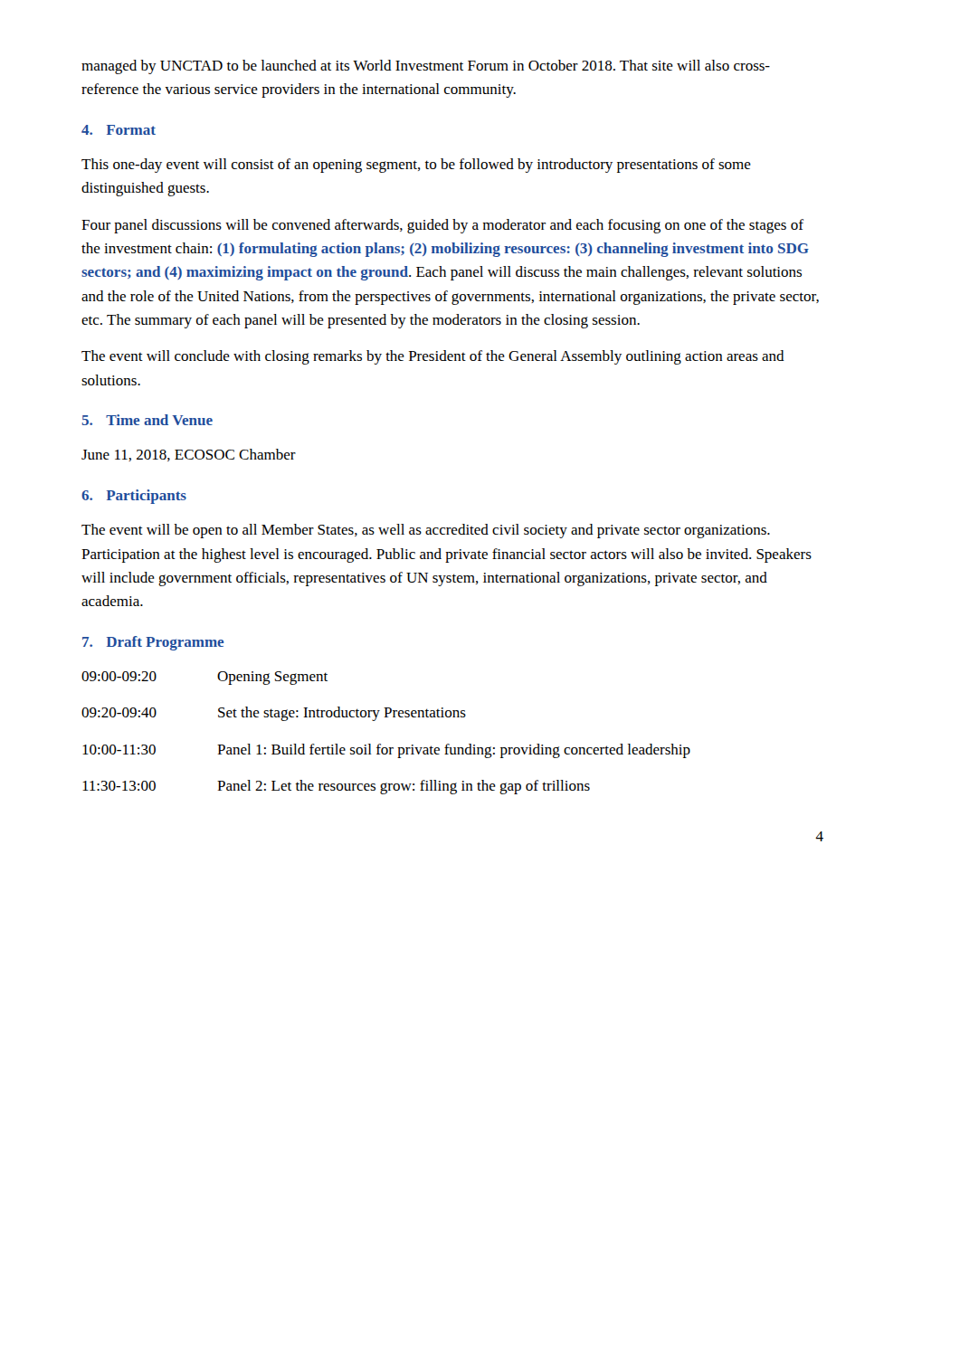managed by UNCTAD to be launched at its World Investment Forum in October 2018. That site will also cross-reference the various service providers in the international community.
4. Format
This one-day event will consist of an opening segment, to be followed by introductory presentations of some distinguished guests.
Four panel discussions will be convened afterwards, guided by a moderator and each focusing on one of the stages of the investment chain: (1) formulating action plans; (2) mobilizing resources: (3) channeling investment into SDG sectors; and (4) maximizing impact on the ground. Each panel will discuss the main challenges, relevant solutions and the role of the United Nations, from the perspectives of governments, international organizations, the private sector, etc. The summary of each panel will be presented by the moderators in the closing session.
The event will conclude with closing remarks by the President of the General Assembly outlining action areas and solutions.
5. Time and Venue
June 11, 2018, ECOSOC Chamber
6. Participants
The event will be open to all Member States, as well as accredited civil society and private sector organizations. Participation at the highest level is encouraged. Public and private financial sector actors will also be invited. Speakers will include government officials, representatives of UN system, international organizations, private sector, and academia.
7. Draft Programme
09:00-09:20
Opening Segment
09:20-09:40
Set the stage: Introductory Presentations
10:00-11:30
Panel 1: Build fertile soil for private funding: providing concerted leadership
11:30-13:00
Panel 2: Let the resources grow: filling in the gap of trillions
4